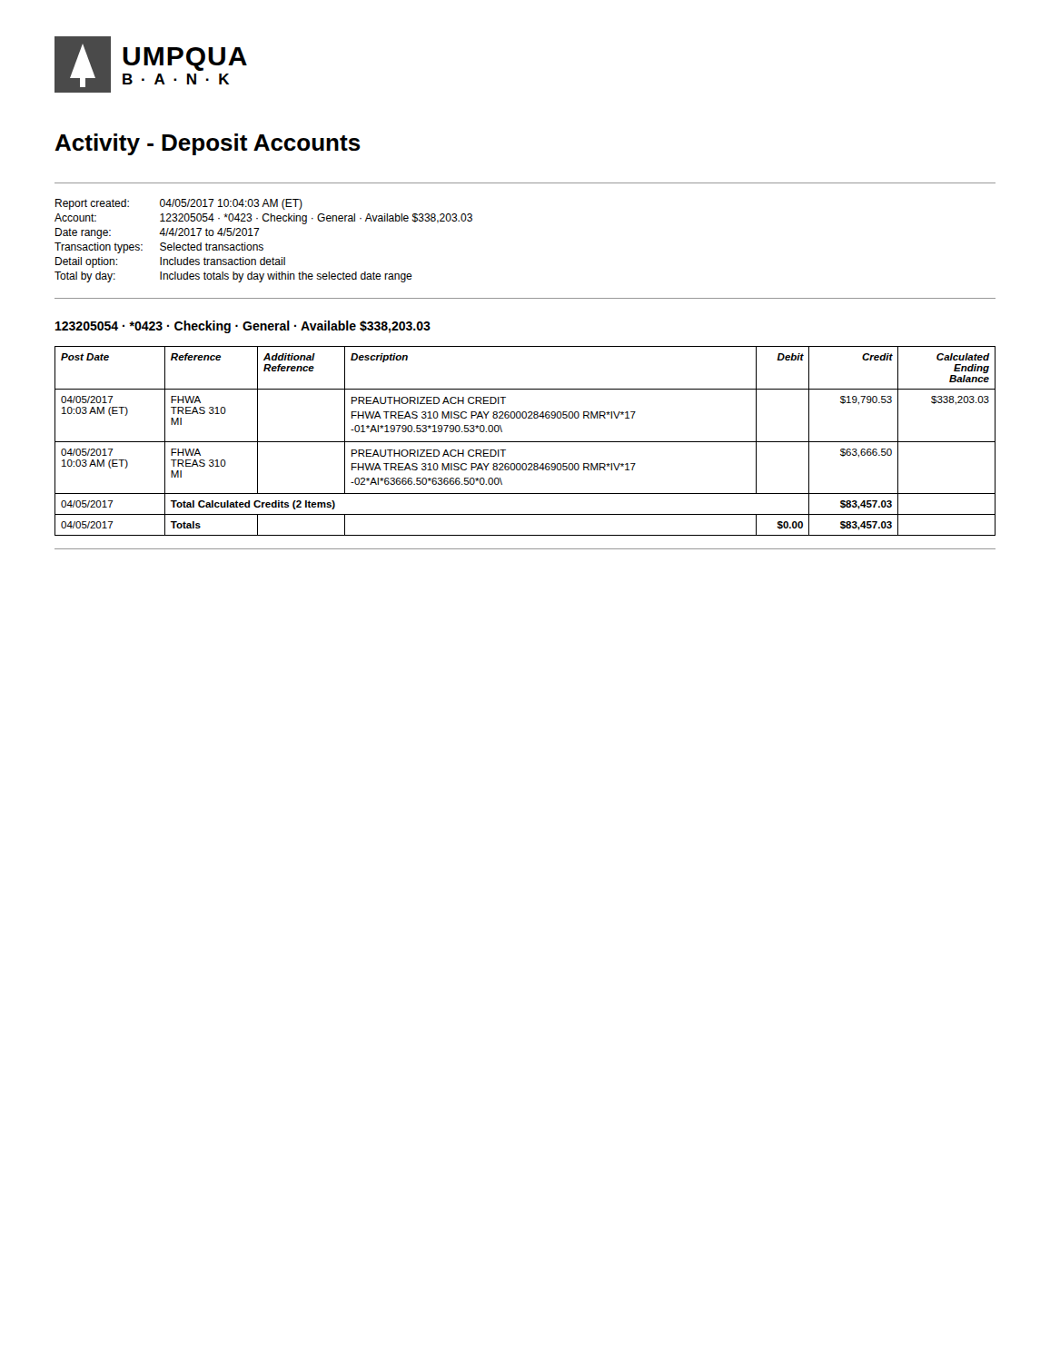UMPQUA
B · A · N · K
Activity - Deposit Accounts
| Report created: | 04/05/2017 10:04:03 AM (ET) |
| Account: | 123205054 · *0423 · Checking · General · Available $338,203.03 |
| Date range: | 4/4/2017 to 4/5/2017 |
| Transaction types: | Selected transactions |
| Detail option: | Includes transaction detail |
| Total by day: | Includes totals by day within the selected date range |
123205054 · *0423 · Checking · General · Available $338,203.03
| Post Date | Reference | Additional Reference | Description | Debit | Credit | Calculated Ending Balance |
| --- | --- | --- | --- | --- | --- | --- |
| 04/05/2017 10:03 AM (ET) | FHWA TREAS 310 MI | | PREAUTHORIZED ACH CREDIT FHWA TREAS 310 MISC PAY 826000284690500 RMR*IV*17 -01*AI*19790.53*19790.53*0.00\ | | $19,790.53 | $338,203.03 |
| 04/05/2017 10:03 AM (ET) | FHWA TREAS 310 MI | | PREAUTHORIZED ACH CREDIT FHWA TREAS 310 MISC PAY 826000284690500 RMR*IV*17 -02*AI*63666.50*63666.50*0.00\ | | $63,666.50 | |
| 04/05/2017 | Total Calculated Credits (2 Items) | $83,457.03 | |
| 04/05/2017 | Totals | | | $0.00 | $83,457.03 | |